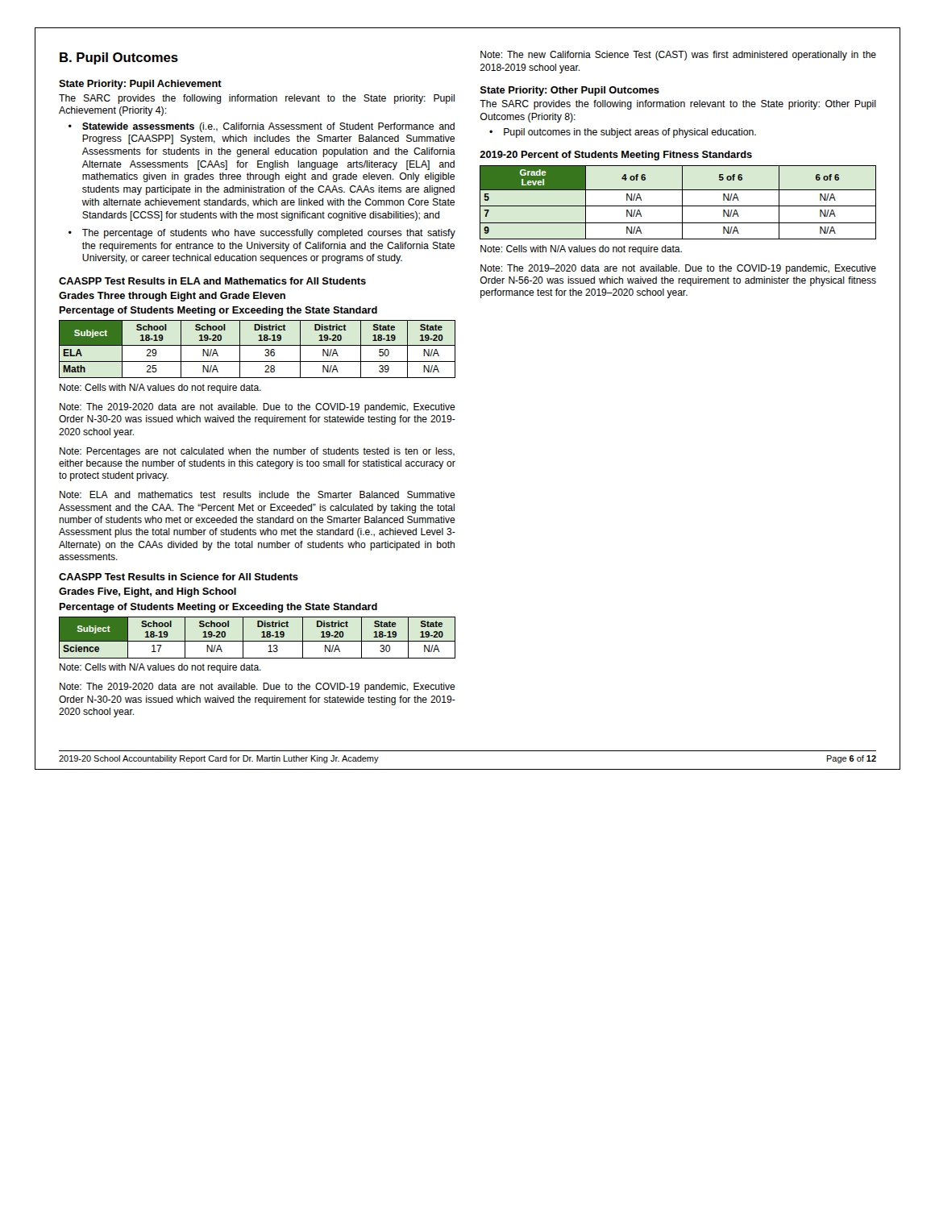B. Pupil Outcomes
State Priority: Pupil Achievement
The SARC provides the following information relevant to the State priority: Pupil Achievement (Priority 4):
Statewide assessments (i.e., California Assessment of Student Performance and Progress [CAASPP] System, which includes the Smarter Balanced Summative Assessments for students in the general education population and the California Alternate Assessments [CAAs] for English language arts/literacy [ELA] and mathematics given in grades three through eight and grade eleven. Only eligible students may participate in the administration of the CAAs. CAAs items are aligned with alternate achievement standards, which are linked with the Common Core State Standards [CCSS] for students with the most significant cognitive disabilities); and
The percentage of students who have successfully completed courses that satisfy the requirements for entrance to the University of California and the California State University, or career technical education sequences or programs of study.
CAASPP Test Results in ELA and Mathematics for All Students
Grades Three through Eight and Grade Eleven
Percentage of Students Meeting or Exceeding the State Standard
| Subject | School 18-19 | School 19-20 | District 18-19 | District 19-20 | State 18-19 | State 19-20 |
| --- | --- | --- | --- | --- | --- | --- |
| ELA | 29 | N/A | 36 | N/A | 50 | N/A |
| Math | 25 | N/A | 28 | N/A | 39 | N/A |
Note: Cells with N/A values do not require data.
Note: The 2019-2020 data are not available. Due to the COVID-19 pandemic, Executive Order N-30-20 was issued which waived the requirement for statewide testing for the 2019-2020 school year.
Note: Percentages are not calculated when the number of students tested is ten or less, either because the number of students in this category is too small for statistical accuracy or to protect student privacy.
Note: ELA and mathematics test results include the Smarter Balanced Summative Assessment and the CAA. The “Percent Met or Exceeded” is calculated by taking the total number of students who met or exceeded the standard on the Smarter Balanced Summative Assessment plus the total number of students who met the standard (i.e., achieved Level 3-Alternate) on the CAAs divided by the total number of students who participated in both assessments.
CAASPP Test Results in Science for All Students
Grades Five, Eight, and High School
Percentage of Students Meeting or Exceeding the State Standard
| Subject | School 18-19 | School 19-20 | District 18-19 | District 19-20 | State 18-19 | State 19-20 |
| --- | --- | --- | --- | --- | --- | --- |
| Science | 17 | N/A | 13 | N/A | 30 | N/A |
Note: Cells with N/A values do not require data.
Note: The 2019-2020 data are not available. Due to the COVID-19 pandemic, Executive Order N-30-20 was issued which waived the requirement for statewide testing for the 2019-2020 school year.
Note: The new California Science Test (CAST) was first administered operationally in the 2018-2019 school year.
State Priority: Other Pupil Outcomes
The SARC provides the following information relevant to the State priority: Other Pupil Outcomes (Priority 8):
Pupil outcomes in the subject areas of physical education.
2019-20 Percent of Students Meeting Fitness Standards
| Grade Level | 4 of 6 | 5 of 6 | 6 of 6 |
| --- | --- | --- | --- |
| 5 | N/A | N/A | N/A |
| 7 | N/A | N/A | N/A |
| 9 | N/A | N/A | N/A |
Note: Cells with N/A values do not require data.
Note: The 2019–2020 data are not available. Due to the COVID-19 pandemic, Executive Order N-56-20 was issued which waived the requirement to administer the physical fitness performance test for the 2019–2020 school year.
2019-20 School Accountability Report Card for Dr. Martin Luther King Jr. Academy Page 6 of 12